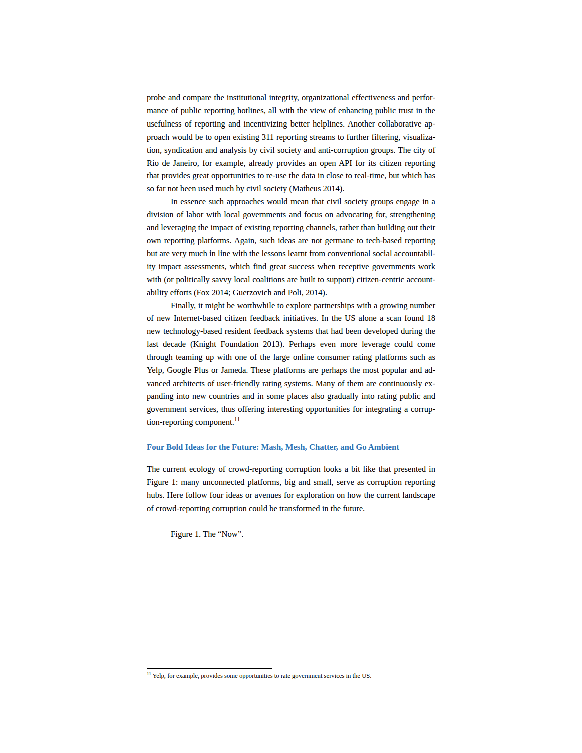probe and compare the institutional integrity, organizational effectiveness and performance of public reporting hotlines, all with the view of enhancing public trust in the usefulness of reporting and incentivizing better helplines. Another collaborative approach would be to open existing 311 reporting streams to further filtering, visualization, syndication and analysis by civil society and anti-corruption groups. The city of Rio de Janeiro, for example, already provides an open API for its citizen reporting that provides great opportunities to re-use the data in close to real-time, but which has so far not been used much by civil society (Matheus 2014).
In essence such approaches would mean that civil society groups engage in a division of labor with local governments and focus on advocating for, strengthening and leveraging the impact of existing reporting channels, rather than building out their own reporting platforms. Again, such ideas are not germane to tech-based reporting but are very much in line with the lessons learnt from conventional social accountability impact assessments, which find great success when receptive governments work with (or politically savvy local coalitions are built to support) citizen-centric accountability efforts (Fox 2014; Guerzovich and Poli, 2014).
Finally, it might be worthwhile to explore partnerships with a growing number of new Internet-based citizen feedback initiatives. In the US alone a scan found 18 new technology-based resident feedback systems that had been developed during the last decade (Knight Foundation 2013). Perhaps even more leverage could come through teaming up with one of the large online consumer rating platforms such as Yelp, Google Plus or Jameda. These platforms are perhaps the most popular and advanced architects of user-friendly rating systems. Many of them are continuously expanding into new countries and in some places also gradually into rating public and government services, thus offering interesting opportunities for integrating a corruption-reporting component.11
Four Bold Ideas for the Future: Mash, Mesh, Chatter, and Go Ambient
The current ecology of crowd-reporting corruption looks a bit like that presented in Figure 1: many unconnected platforms, big and small, serve as corruption reporting hubs. Here follow four ideas or avenues for exploration on how the current landscape of crowd-reporting corruption could be transformed in the future.
Figure 1. The “Now”.
11 Yelp, for example, provides some opportunities to rate government services in the US.